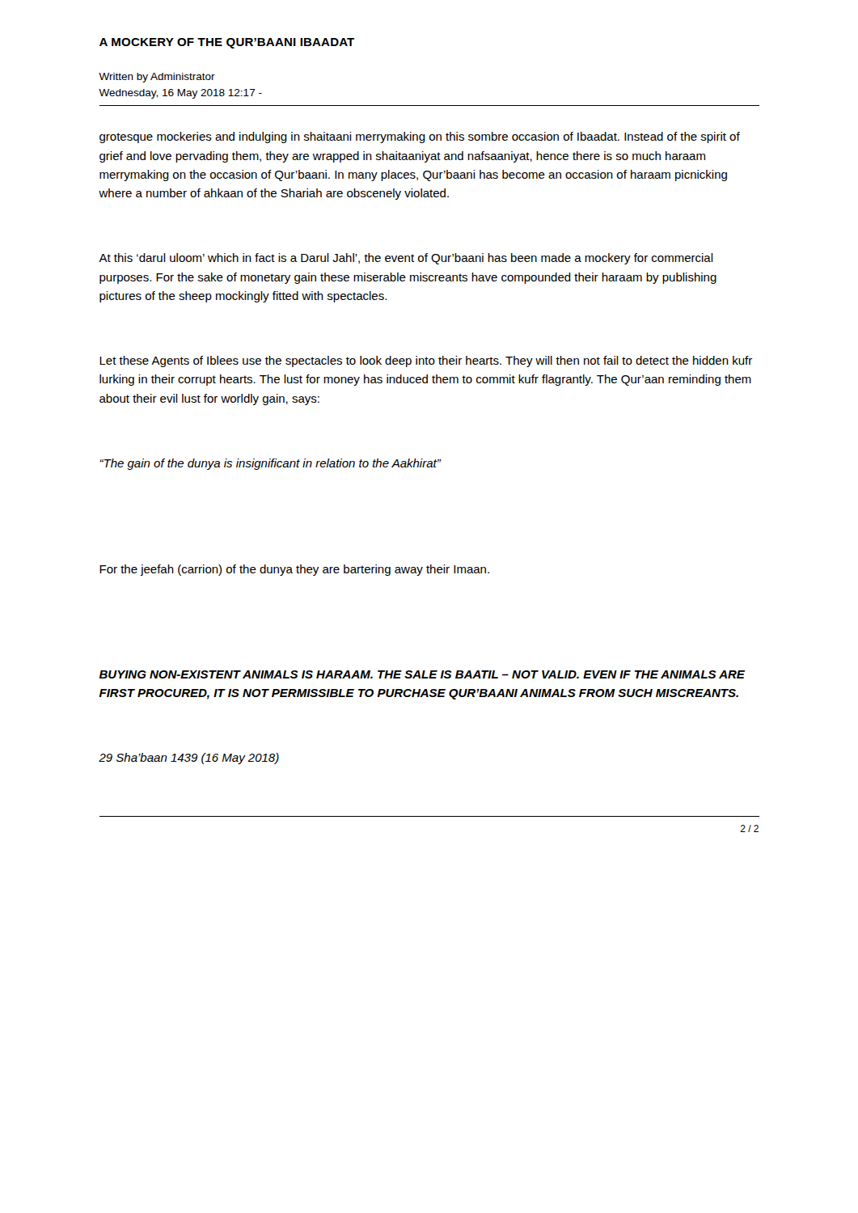A MOCKERY OF THE QUR’BAANI IBAADAT
Written by Administrator
Wednesday, 16 May 2018 12:17 -
grotesque mockeries and indulging in shaitaani merrymaking on this sombre occasion of Ibaadat. Instead of the spirit of grief and love pervading them, they are wrapped in shaitaaniyat and nafsaaniyat, hence there is so much haraam merrymaking on the occasion of Qur’baani. In many places, Qur’baani has become an occasion of haraam picnicking where a number of ahkaan of the Shariah are obscenely violated.
At this ‘darul uloom’ which in fact is a Darul Jahl’, the event of Qur’baani has been made a mockery for commercial purposes. For the sake of monetary gain these miserable miscreants have compounded their haraam by publishing pictures of the sheep mockingly fitted with spectacles.
Let these Agents of Iblees use the spectacles to look deep into their hearts. They will then not fail to detect the hidden kufr lurking in their corrupt hearts. The lust for money has induced them to commit kufr flagrantly. The Qur’aan reminding them about their evil lust for worldly gain, says:
“The gain of the dunya is insignificant in relation to the Aakhirat”
For the jeefah (carrion) of the dunya they are bartering away their Imaan.
BUYING NON-EXISTENT ANIMALS IS HARAAM. THE SALE IS BAATIL – NOT VALID. EVEN IF THE ANIMALS ARE FIRST PROCURED, IT IS NOT PERMISSIBLE TO PURCHASE QUR’BAANI ANIMALS FROM SUCH MISCREANTS.
29 Sha’baan 1439 (16 May 2018)
2 / 2